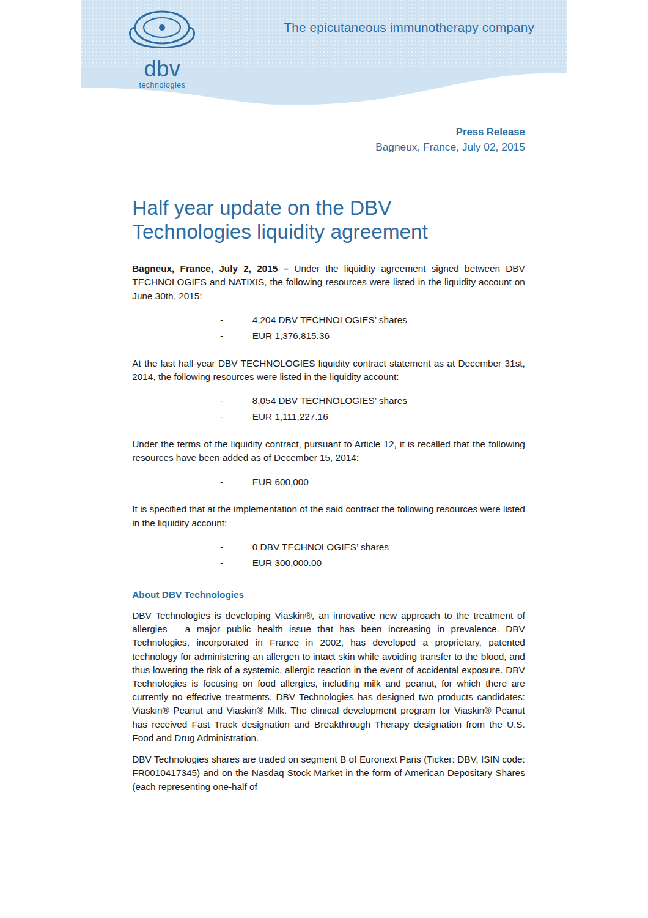The epicutaneous immunotherapy company
dbv
technologies
Press Release
Bagneux, France, July 02, 2015
Half year update on the DBV
Technologies liquidity agreement
Bagneux, France, July 2, 2015 – Under the liquidity agreement signed between DBV TECHNOLOGIES and NATIXIS, the following resources were listed in the liquidity account on June 30th, 2015:
-4,204 DBV TECHNOLOGIES’ shares
-EUR 1,376,815.36
At the last half-year DBV TECHNOLOGIES liquidity contract statement as at December 31st, 2014, the following resources were listed in the liquidity account:
-8,054 DBV TECHNOLOGIES’ shares
-EUR 1,111,227.16
Under the terms of the liquidity contract, pursuant to Article 12, it is recalled that the following resources have been added as of December 15, 2014:
-EUR 600,000
It is specified that at the implementation of the said contract the following resources were listed in the liquidity account:
-0 DBV TECHNOLOGIES’ shares
-EUR 300,000.00
About DBV Technologies
DBV Technologies is developing Viaskin®, an innovative new approach to the treatment of allergies – a major public health issue that has been increasing in prevalence. DBV Technologies, incorporated in France in 2002, has developed a proprietary, patented technology for administering an allergen to intact skin while avoiding transfer to the blood, and thus lowering the risk of a systemic, allergic reaction in the event of accidental exposure. DBV Technologies is focusing on food allergies, including milk and peanut, for which there are currently no effective treatments. DBV Technologies has designed two products candidates: Viaskin® Peanut and Viaskin® Milk. The clinical development program for Viaskin® Peanut has received Fast Track designation and Breakthrough Therapy designation from the U.S. Food and Drug Administration.
DBV Technologies shares are traded on segment B of Euronext Paris (Ticker: DBV, ISIN code: FR0010417345) and on the Nasdaq Stock Market in the form of American Depositary Shares (each representing one-half of